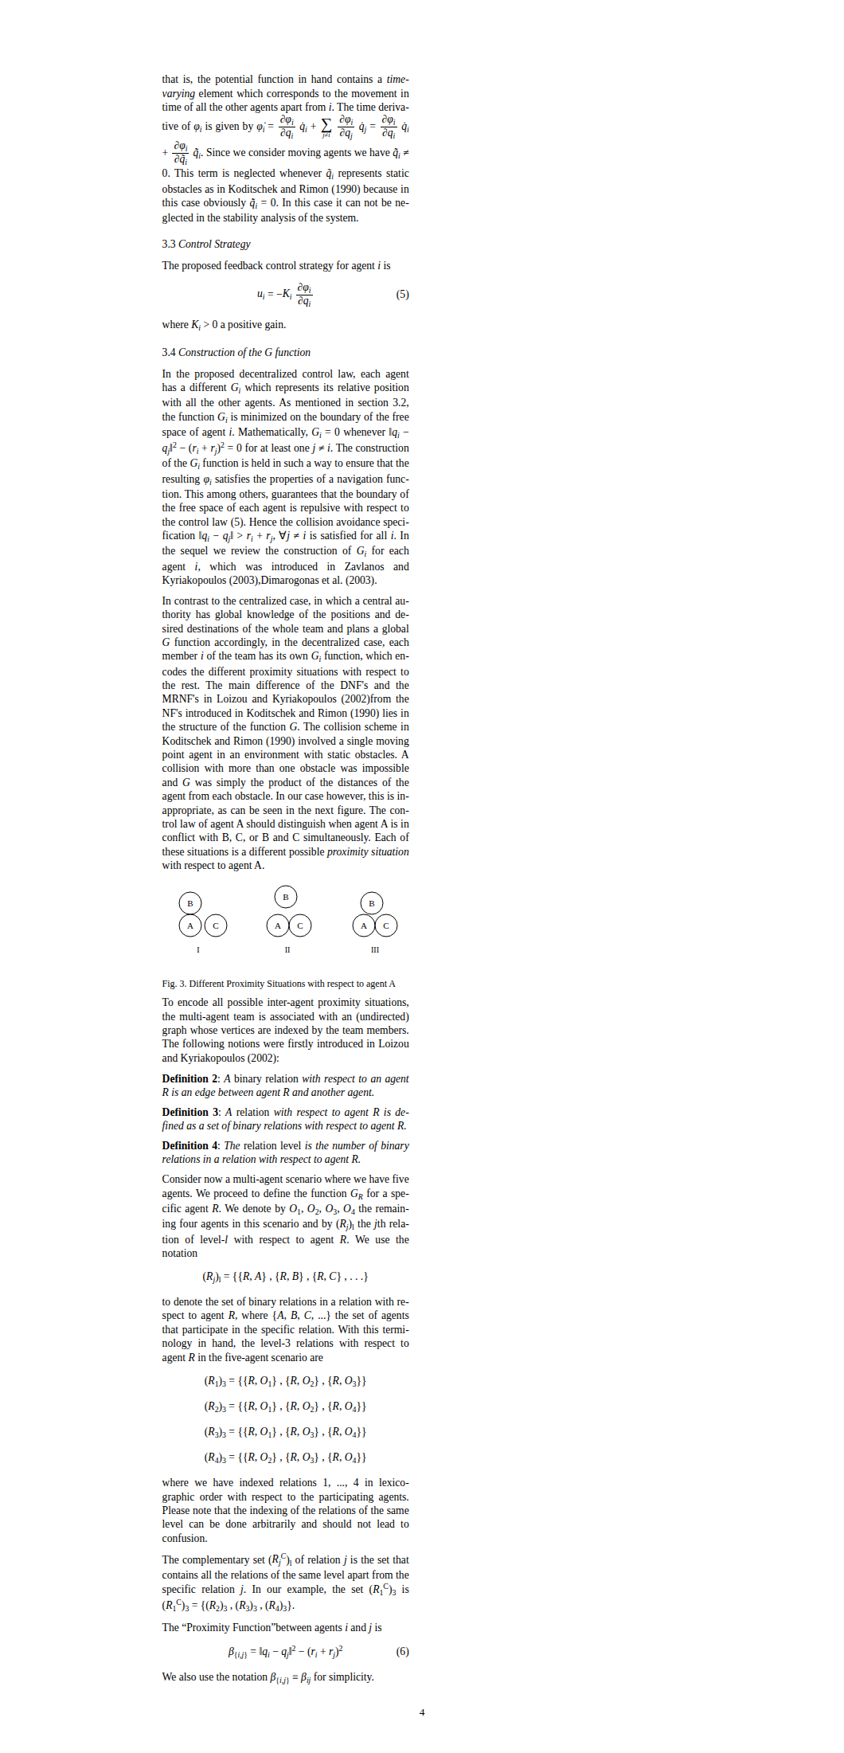that is, the potential function in hand contains a time-varying element which corresponds to the movement in time of all the other agents apart from i. The time derivative of φi is given by φ̇i = ∂φi∂qi q̇i + ∑j≠i ∂φi∂qj q̇j = ∂φi∂qi q̇i + ∂φi∂q̃i q̃̇i. Since we consider moving agents we have q̃̇i ≠ 0. This term is neglected whenever q̃i represents static obstacles as in Koditschek and Rimon (1990) because in this case obviously q̃̇i = 0. In this case it can not be neglected in the stability analysis of the system.
3.3 Control Strategy
The proposed feedback control strategy for agent i is
ui = −Ki ∂φi∂qi (5)
where Ki > 0 a positive gain.
3.4 Construction of the G function
In the proposed decentralized control law, each agent has a different Gi which represents its relative position with all the other agents. As mentioned in section 3.2, the function Gi is minimized on the boundary of the free space of agent i. Mathematically, Gi = 0 whenever ‖qi − qj‖2 − (ri + rj)2 = 0 for at least one j ≠ i. The construction of the Gi function is held in such a way to ensure that the resulting φi satisfies the properties of a navigation function. This among others, guarantees that the boundary of the free space of each agent is repulsive with respect to the control law (5). Hence the collision avoidance specification ‖qi − qj‖ > ri + rj, ∀j ≠ i is satisfied for all i. In the sequel we review the construction of Gi for each agent i, which was introduced in Zavlanos and Kyriakopoulos (2003),Dimarogonas et al. (2003).
In contrast to the centralized case, in which a central authority has global knowledge of the positions and desired destinations of the whole team and plans a global G function accordingly, in the decentralized case, each member i of the team has its own Gi function, which encodes the different proximity situations with respect to the rest. The main difference of the DNF's and the MRNF's in Loizou and Kyriakopoulos (2002)from the NF's introduced in Koditschek and Rimon (1990) lies in the structure of the function G. The collision scheme in Koditschek and Rimon (1990) involved a single moving point agent in an environment with static obstacles. A collision with more than one obstacle was impossible and G was simply the product of the distances of the agent from each obstacle. In our case however, this is inappropriate, as can be seen in the next figure. The control law of agent A should distinguish when agent A is in conflict with B, C, or B and C simultaneously. Each of these situations is a different possible proximity situation with respect to agent A.
B A C B A C B A C I II III
Fig. 3. Different Proximity Situations with respect to agent A
To encode all possible inter-agent proximity situations, the multi-agent team is associated with an (undirected) graph whose vertices are indexed by the team members. The following notions were firstly introduced in Loizou and Kyriakopoulos (2002):
Definition 2: A binary relation with respect to an agent R is an edge between agent R and another agent.
Definition 3: A relation with respect to agent R is defined as a set of binary relations with respect to agent R.
Definition 4: The relation level is the number of binary relations in a relation with respect to agent R.
Consider now a multi-agent scenario where we have five agents. We proceed to define the function GR for a specific agent R. We denote by O 1, O 2, O 3, O 4 the remaining four agents in this scenario and by (Rj)l the jth relation of level-l with respect to agent R. We use the notation
(Rj)l = {{R, A} , {R, B} , {R, C} , . . .}
to denote the set of binary relations in a relation with respect to agent R, where {A, B, C, ...} the set of agents that participate in the specific relation. With this terminology in hand, the level-3 relations with respect to agent R in the five-agent scenario are
(R 1)3 = {{R, O 1} , {R, O 2} , {R, O 3}}
(R 2)3 = {{R, O 1} , {R, O 2} , {R, O 4}}
(R 3)3 = {{R, O 1} , {R, O 3} , {R, O 4}}
(R 4)3 = {{R, O 2} , {R, O 3} , {R, O 4}}
where we have indexed relations 1, ..., 4 in lexicographic order with respect to the participating agents. Please note that the indexing of the relations of the same level can be done arbitrarily and should not lead to confusion.
The complementary set (RjC)l of relation j is the set that contains all the relations of the same level apart from the specific relation j. In our example, the set (R 1 C)3 is (R 1 C)3 = {(R 2)3 , (R 3)3 , (R 4)3}.
The “Proximity Function”between agents i and j is
β{i,j} = ‖qi − qj‖2 − (ri + rj)2 (6)
We also use the notation β{i,j} ≡ βij for simplicity.
4